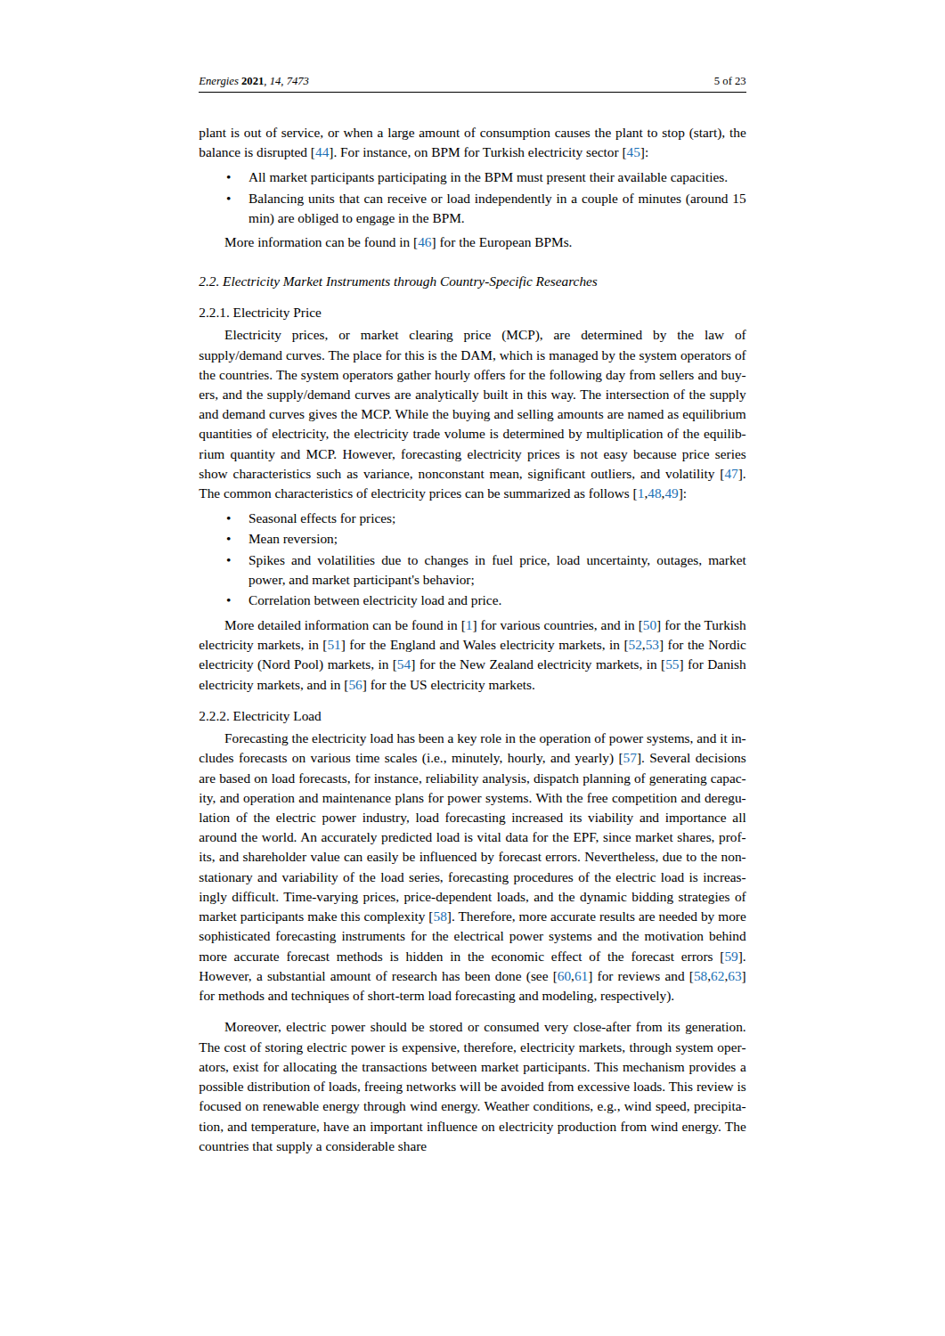Energies 2021, 14, 7473
5 of 23
plant is out of service, or when a large amount of consumption causes the plant to stop (start), the balance is disrupted [44]. For instance, on BPM for Turkish electricity sector [45]:
All market participants participating in the BPM must present their available capacities.
Balancing units that can receive or load independently in a couple of minutes (around 15 min) are obliged to engage in the BPM.
More information can be found in [46] for the European BPMs.
2.2. Electricity Market Instruments through Country-Specific Researches
2.2.1. Electricity Price
Electricity prices, or market clearing price (MCP), are determined by the law of supply/demand curves. The place for this is the DAM, which is managed by the system operators of the countries. The system operators gather hourly offers for the following day from sellers and buyers, and the supply/demand curves are analytically built in this way. The intersection of the supply and demand curves gives the MCP. While the buying and selling amounts are named as equilibrium quantities of electricity, the electricity trade volume is determined by multiplication of the equilibrium quantity and MCP. However, forecasting electricity prices is not easy because price series show characteristics such as variance, nonconstant mean, significant outliers, and volatility [47]. The common characteristics of electricity prices can be summarized as follows [1,48,49]:
Seasonal effects for prices;
Mean reversion;
Spikes and volatilities due to changes in fuel price, load uncertainty, outages, market power, and market participant's behavior;
Correlation between electricity load and price.
More detailed information can be found in [1] for various countries, and in [50] for the Turkish electricity markets, in [51] for the England and Wales electricity markets, in [52,53] for the Nordic electricity (Nord Pool) markets, in [54] for the New Zealand electricity markets, in [55] for Danish electricity markets, and in [56] for the US electricity markets.
2.2.2. Electricity Load
Forecasting the electricity load has been a key role in the operation of power systems, and it includes forecasts on various time scales (i.e., minutely, hourly, and yearly) [57]. Several decisions are based on load forecasts, for instance, reliability analysis, dispatch planning of generating capacity, and operation and maintenance plans for power systems. With the free competition and deregulation of the electric power industry, load forecasting increased its viability and importance all around the world. An accurately predicted load is vital data for the EPF, since market shares, profits, and shareholder value can easily be influenced by forecast errors. Nevertheless, due to the nonstationary and variability of the load series, forecasting procedures of the electric load is increasingly difficult. Time-varying prices, price-dependent loads, and the dynamic bidding strategies of market participants make this complexity [58]. Therefore, more accurate results are needed by more sophisticated forecasting instruments for the electrical power systems and the motivation behind more accurate forecast methods is hidden in the economic effect of the forecast errors [59]. However, a substantial amount of research has been done (see [60,61] for reviews and [58,62,63] for methods and techniques of short-term load forecasting and modeling, respectively).
Moreover, electric power should be stored or consumed very close-after from its generation. The cost of storing electric power is expensive, therefore, electricity markets, through system operators, exist for allocating the transactions between market participants. This mechanism provides a possible distribution of loads, freeing networks will be avoided from excessive loads. This review is focused on renewable energy through wind energy. Weather conditions, e.g., wind speed, precipitation, and temperature, have an important influence on electricity production from wind energy. The countries that supply a considerable share